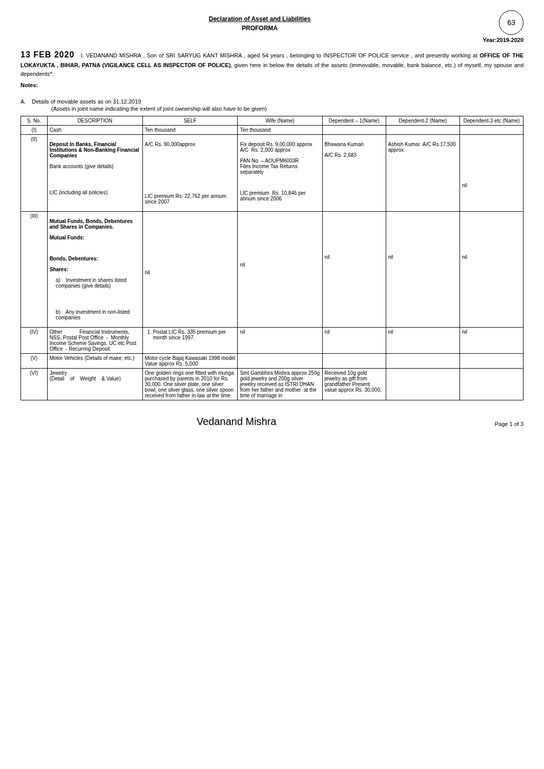63
Declaration of Asset and Liabilities
PROFORMA
Year:2019-2020
13 FEB 2020 I, VEDANAND MISHRA , Son of SRI SARYUG KANT MISHRA , aged 54 years , belonging to INSPECTOR OF POLICE service , and presently working at OFFICE OF THE LOKAYUKTA , BIHAR, PATNA (VIGILANCE CELL AS INSPECTOR OF POLICE), given here in below the details of the assets (immovable, movable, bank balance, etc.) of myself, my spouse and dependents*:
Notes:
A. Details of movable assets as on 31.12.2019
(Assets in joint name indicating the extent of joint ownership will also have to be given)
| S. No. | DESCRIPTION | SELF | Wife (Name) | Dependent – 1(Name) | Dependent-2 (Name) | Dependent-3 etc (Name) |
| --- | --- | --- | --- | --- | --- | --- |
| (I) | Cash | Ten thousand | Ten thousand | | | |
| (II) | Deposit In Banks, Financial Institutions & Non-Banking Financial Companies Bank accounts (give details) LIC (including all policies) | A/C Rs. 90,000approx LIC premium Rs. 22,762 per annum since 2007 | Fix deposit Rs. 9,00,000 approx A/C Rs. 2,000 approx PAN No. – AOUPM6003R Files Income Tax Returns separately LIC premium Rs. 10,845 per annum since 2006 | Bhawana Kumari A/C Rs. 2,683 | Ashish Kumar A/C Rs.17,500 approx | nil |
| (III) | Mutual Funds, Bonds, Debentures and Shares in Companies. Mutual Funds: Bonds, Debentures: Shares: a) Investment in shares listed companies (give details) b) Any investment in non-listed companies | nil | nil | nil | nil | nil |
| (IV) | Other Financial Instruments, NSS, Postal Post Office - Monthly Income Scheme Savings. UC etc Post Office - Recurring Deposit. | Postal LIC Rs. 335 premium per month since 1997. | nil | nil | nil | nil |
| (V) | Motor Vehicles (Details of make, etc.) | Motor cycle Bajaj Kawasaki 1998 model Value approx Rs. 5,000 | | | | |
| (VI) | Jewelry (Detail of Weight & Value) | One golden rings one fitted with munga purchased by parents in 2010 for Rs. 30,000. One silver plate, one silver bowl, one silver glass, one silver spoon received from father in-law at the time | Smt Gambhira Mishra approx 250g gold jewelry and 200g silver jewelry received as ISTRI DHAN from her father and mother at the time of marriage in | Received 10g gold jewelry as gift from grandfather Present value approx Rs. 30,000. | | |
Vedanand Mishra
Page 1 of 3